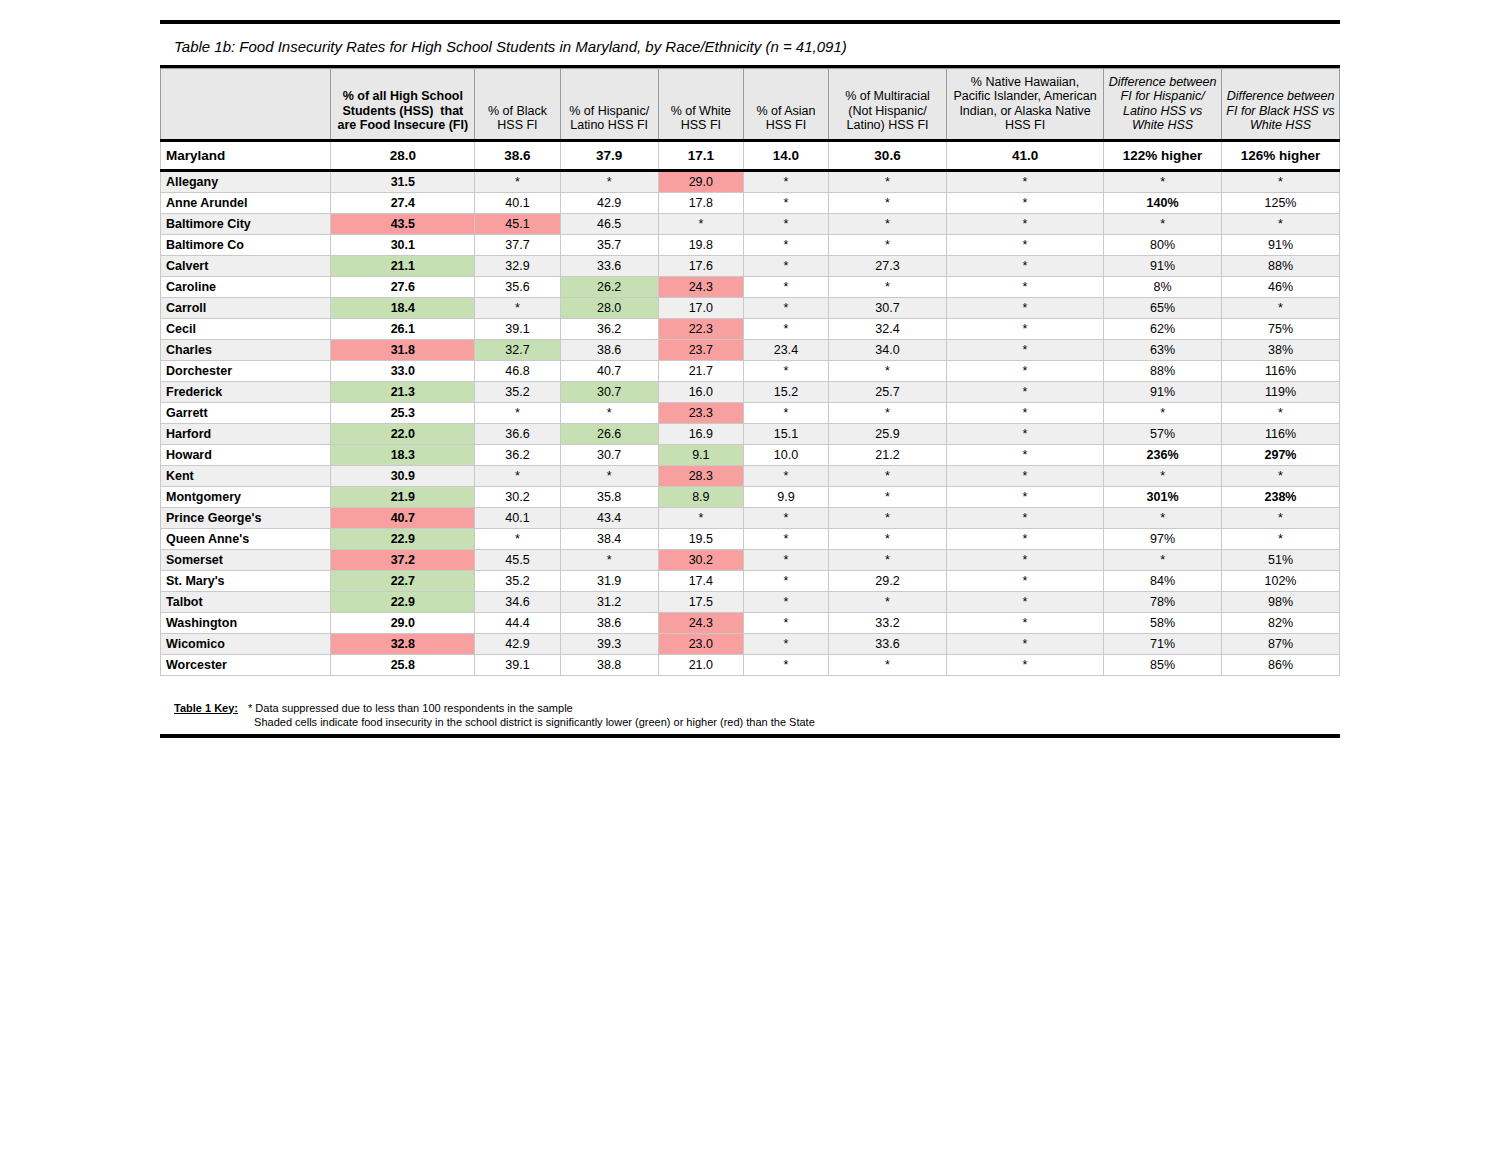Table 1b: Food Insecurity Rates for High School Students in Maryland, by Race/Ethnicity (n = 41,091)
| | % of all High School Students (HSS) that are Food Insecure (FI) | % of Black HSS FI | % of Hispanic/ Latino HSS FI | % of White HSS FI | % of Asian HSS FI | % of Multiracial (Not Hispanic/ Latino) HSS FI | % Native Hawaiian, Pacific Islander, American Indian, or Alaska Native HSS FI | Difference between FI for Hispanic/ Latino HSS vs White HSS | Difference between FI for Black HSS vs White HSS |
| --- | --- | --- | --- | --- | --- | --- | --- | --- | --- |
| Maryland | 28.0 | 38.6 | 37.9 | 17.1 | 14.0 | 30.6 | 41.0 | 122% higher | 126% higher |
| Allegany | 31.5 | * | * | 29.0 | * | * | * | * | * |
| Anne Arundel | 27.4 | 40.1 | 42.9 | 17.8 | * | * | * | 140% | 125% |
| Baltimore City | 43.5 | 45.1 | 46.5 | * | * | * | * | * | * |
| Baltimore Co | 30.1 | 37.7 | 35.7 | 19.8 | * | * | * | 80% | 91% |
| Calvert | 21.1 | 32.9 | 33.6 | 17.6 | * | 27.3 | * | 91% | 88% |
| Caroline | 27.6 | 35.6 | 26.2 | 24.3 | * | * | * | 8% | 46% |
| Carroll | 18.4 | * | 28.0 | 17.0 | * | 30.7 | * | 65% | * |
| Cecil | 26.1 | 39.1 | 36.2 | 22.3 | * | 32.4 | * | 62% | 75% |
| Charles | 31.8 | 32.7 | 38.6 | 23.7 | 23.4 | 34.0 | * | 63% | 38% |
| Dorchester | 33.0 | 46.8 | 40.7 | 21.7 | * | * | * | 88% | 116% |
| Frederick | 21.3 | 35.2 | 30.7 | 16.0 | 15.2 | 25.7 | * | 91% | 119% |
| Garrett | 25.3 | * | * | 23.3 | * | * | * | * | * |
| Harford | 22.0 | 36.6 | 26.6 | 16.9 | 15.1 | 25.9 | * | 57% | 116% |
| Howard | 18.3 | 36.2 | 30.7 | 9.1 | 10.0 | 21.2 | * | 236% | 297% |
| Kent | 30.9 | * | * | 28.3 | * | * | * | * | * |
| Montgomery | 21.9 | 30.2 | 35.8 | 8.9 | 9.9 | * | * | 301% | 238% |
| Prince George's | 40.7 | 40.1 | 43.4 | * | * | * | * | * | * |
| Queen Anne's | 22.9 | * | 38.4 | 19.5 | * | * | * | 97% | * |
| Somerset | 37.2 | 45.5 | * | 30.2 | * | * | * | * | 51% |
| St. Mary's | 22.7 | 35.2 | 31.9 | 17.4 | * | 29.2 | * | 84% | 102% |
| Talbot | 22.9 | 34.6 | 31.2 | 17.5 | * | * | * | 78% | 98% |
| Washington | 29.0 | 44.4 | 38.6 | 24.3 | * | 33.2 | * | 58% | 82% |
| Wicomico | 32.8 | 42.9 | 39.3 | 23.0 | * | 33.6 | * | 71% | 87% |
| Worcester | 25.8 | 39.1 | 38.8 | 21.0 | * | * | * | 85% | 86% |
Table 1 Key:
* Data suppressed due to less than 100 respondents in the sample
Shaded cells indicate food insecurity in the school district is significantly lower (green) or higher (red) than the State